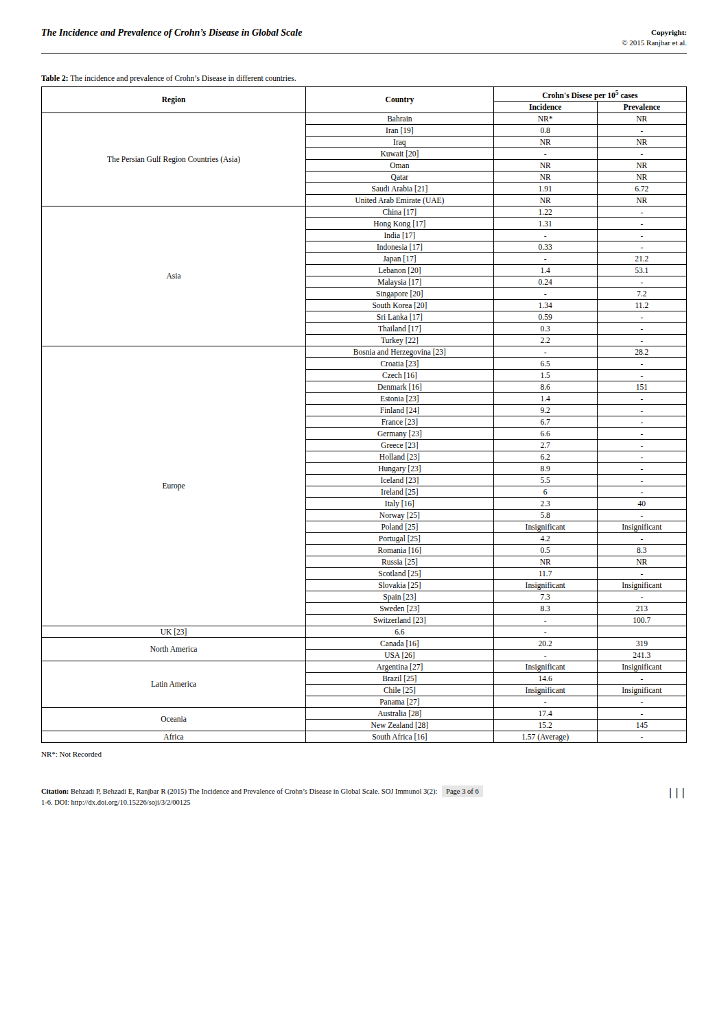The Incidence and Prevalence of Crohn’s Disease in Global Scale
Copyright:
© 2015 Ranjbar et al.
Table 2: The incidence and prevalence of Crohn’s Disease in different countries.
| Region | Country | Crohn's Disese per 10 5 cases |
| --- | --- | --- |
| Incidence | Prevalence |
| The Persian Gulf Region Countries (Asia) | Bahrain | NR* | NR |
| Iran [19] | 0.8 | - |
| Iraq | NR | NR |
| Kuwait [20] | - | - |
| Oman | NR | NR |
| Qatar | NR | NR |
| Saudi Arabia [21] | 1.91 | 6.72 |
| United Arab Emirate (UAE) | NR | NR |
| Asia | China [17] | 1.22 | - |
| Hong Kong [17] | 1.31 | - |
| India [17] | - | - |
| Indonesia [17] | 0.33 | - |
| Japan [17] | - | 21.2 |
| Lebanon [20] | 1.4 | 53.1 |
| Malaysia [17] | 0.24 | - |
| Singapore [20] | - | 7.2 |
| South Korea [20] | 1.34 | 11.2 |
| Sri Lanka [17] | 0.59 | - |
| Thailand [17] | 0.3 | - |
| Turkey [22] | 2.2 | - |
| Europe | Bosnia and Herzegovina [23] | - | 28.2 |
| Croatia [23] | 6.5 | - |
| Czech [16] | 1.5 | - |
| Denmark [16] | 8.6 | 151 |
| Estonia [23] | 1.4 | - |
| Finland [24] | 9.2 | - |
| France [23] | 6.7 | - |
| Germany [23] | 6.6 | - |
| Greece [23] | 2.7 | - |
| Holland [23] | 6.2 | - |
| Hungary [23] | 8.9 | - |
| Iceland [23] | 5.5 | - |
| Ireland [25] | 6 | - |
| Italy [16] | 2.3 | 40 |
| Norway [25] | 5.8 | - |
| Poland [25] | Insignificant | Insignificant |
| Portugal [25] | 4.2 | - |
| Romania [16] | 0.5 | 8.3 |
| Russia [25] | NR | NR |
| Scotland [25] | 11.7 | - |
| Slovakia [25] | Insignificant | Insignificant |
| Spain [23] | 7.3 | - |
| Sweden [23] | 8.3 | 213 |
| Switzerland [23] | - | 100.7 |
| UK [23] | 6.6 | - |
| North America | Canada [16] | 20.2 | 319 |
| USA [26] | - | 241.3 |
| Latin America | Argentina [27] | Insignificant | Insignificant |
| Brazil [25] | 14.6 | - |
| Chile [25] | Insignificant | Insignificant |
| Panama [27] | - | - |
| Oceania | Australia [28] | 17.4 | - |
| New Zealand [28] | 15.2 | 145 |
| Africa | South Africa [16] | 1.57 (Average) | - |
NR*: Not Recorded
||| Citation: Behzadi P, Behzadi E, Ranjbar R (2015) The Incidence and Prevalence of Crohn’s Disease in Global Scale. SOJ Immunol 3(2): Page 3 of 6
1-6. DOI: http://dx.doi.org/10.15226/soji/3/2/00125